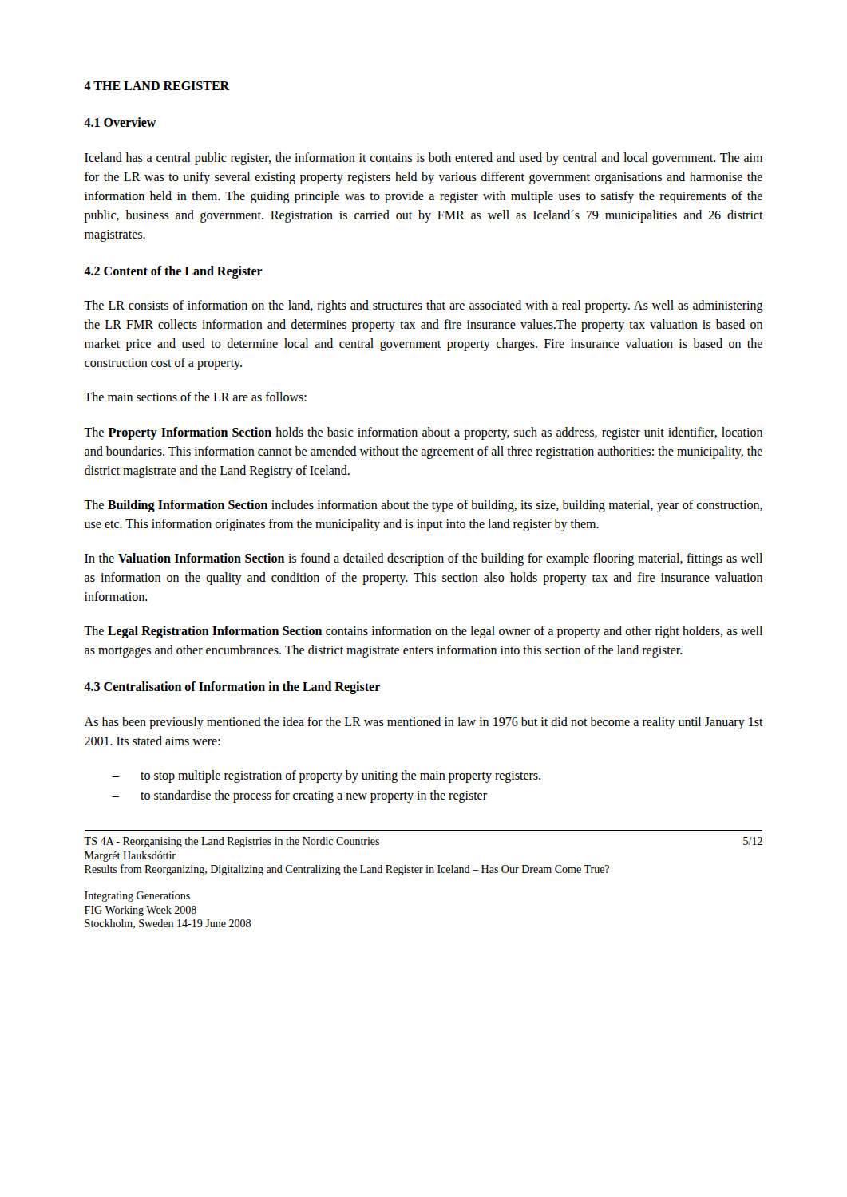4 THE LAND REGISTER
4.1 Overview
Iceland has a central public register, the information it contains is both entered and used by central and local government. The aim for the LR was to unify several existing property registers held by various different government organisations and harmonise the information held in them. The guiding principle was to provide a register with multiple uses to satisfy the requirements of the public, business and government. Registration is carried out by FMR as well as Iceland´s 79 municipalities and 26 district magistrates.
4.2 Content of the Land Register
The LR consists of information on the land, rights and structures that are associated with a real property. As well as administering the LR FMR collects information and determines property tax and fire insurance values.The property tax valuation is based on market price and used to determine local and central government property charges. Fire insurance valuation is based on the construction cost of a property.
The main sections of the LR are as follows:
The Property Information Section holds the basic information about a property, such as address, register unit identifier, location and boundaries. This information cannot be amended without the agreement of all three registration authorities: the municipality, the district magistrate and the Land Registry of Iceland.
The Building Information Section includes information about the type of building, its size, building material, year of construction, use etc. This information originates from the municipality and is input into the land register by them.
In the Valuation Information Section is found a detailed description of the building for example flooring material, fittings as well as information on the quality and condition of the property. This section also holds property tax and fire insurance valuation information.
The Legal Registration Information Section contains information on the legal owner of a property and other right holders, as well as mortgages and other encumbrances. The district magistrate enters information into this section of the land register.
4.3 Centralisation of Information in the Land Register
As has been previously mentioned the idea for the LR was mentioned in law in 1976 but it did not become a reality until January 1st 2001. Its stated aims were:
to stop multiple registration of property by uniting the main property registers.
to standardise the process for creating a new property in the register
5/12 TS 4A - Reorganising the Land Registries in the Nordic Countries
Margrét Hauksdóttir
Results from Reorganizing, Digitalizing and Centralizing the Land Register in Iceland – Has Our Dream Come True?
Integrating Generations
FIG Working Week 2008
Stockholm, Sweden 14-19 June 2008